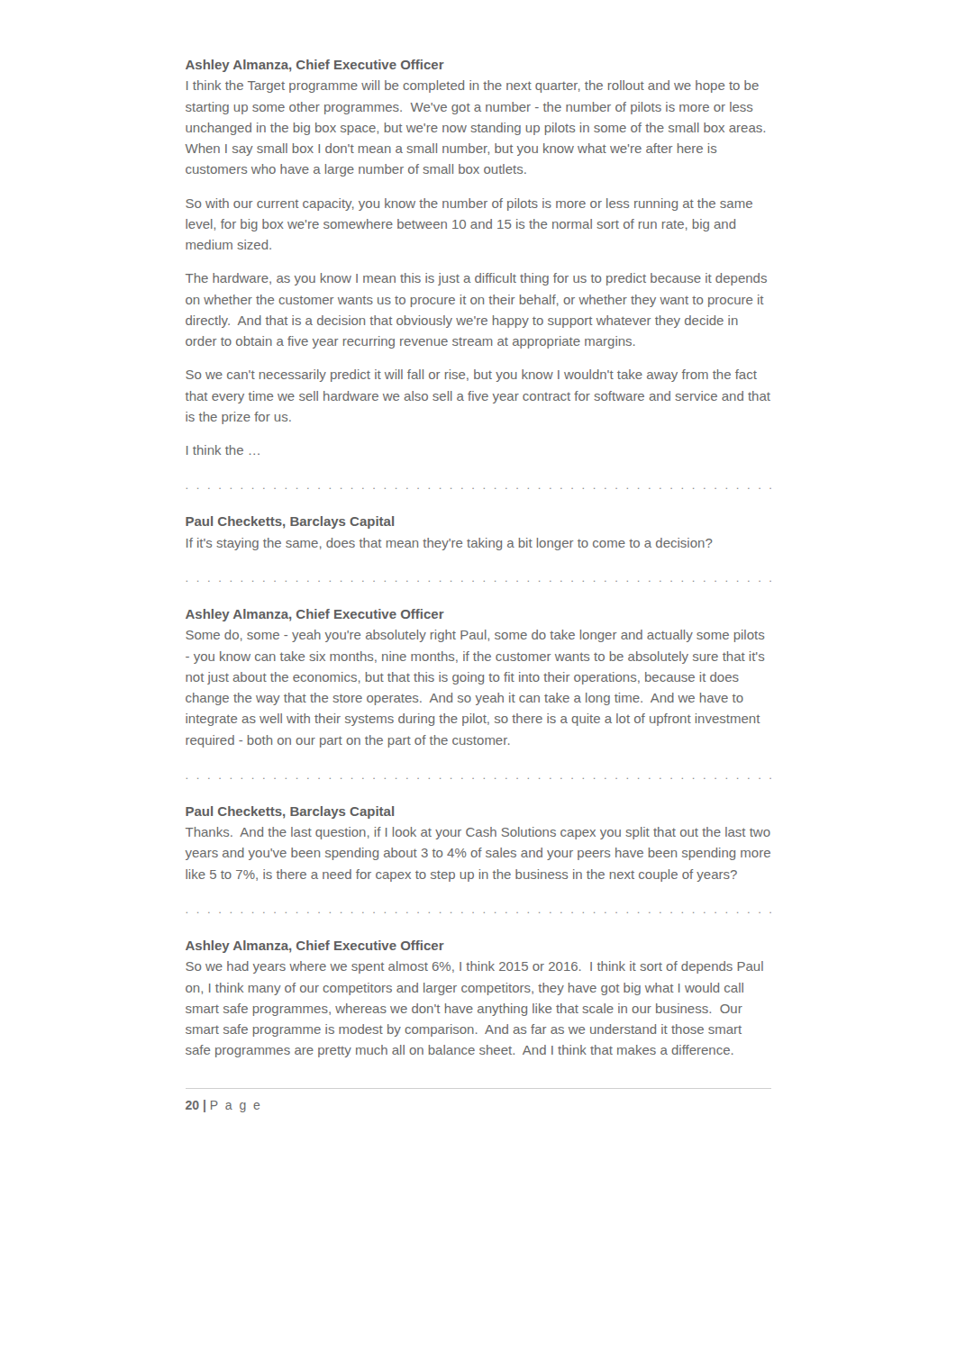Ashley Almanza, Chief Executive Officer
I think the Target programme will be completed in the next quarter, the rollout and we hope to be starting up some other programmes. We've got a number - the number of pilots is more or less unchanged in the big box space, but we're now standing up pilots in some of the small box areas. When I say small box I don't mean a small number, but you know what we're after here is customers who have a large number of small box outlets.
So with our current capacity, you know the number of pilots is more or less running at the same level, for big box we're somewhere between 10 and 15 is the normal sort of run rate, big and medium sized.
The hardware, as you know I mean this is just a difficult thing for us to predict because it depends on whether the customer wants us to procure it on their behalf, or whether they want to procure it directly. And that is a decision that obviously we're happy to support whatever they decide in order to obtain a five year recurring revenue stream at appropriate margins.
So we can't necessarily predict it will fall or rise, but you know I wouldn't take away from the fact that every time we sell hardware we also sell a five year contract for software and service and that is the prize for us.
I think the …
. . . . . . . . . . . . . . . . . . . . . . . . . . . . . . . . . . . . . . . . . . . . . . . . . . . . . . . . . . . . . . . . . .
Paul Checketts, Barclays Capital
If it's staying the same, does that mean they're taking a bit longer to come to a decision?
. . . . . . . . . . . . . . . . . . . . . . . . . . . . . . . . . . . . . . . . . . . . . . . . . . . . . . . . . . . . . . . . . .
Ashley Almanza, Chief Executive Officer
Some do, some - yeah you're absolutely right Paul, some do take longer and actually some pilots - you know can take six months, nine months, if the customer wants to be absolutely sure that it's not just about the economics, but that this is going to fit into their operations, because it does change the way that the store operates. And so yeah it can take a long time. And we have to integrate as well with their systems during the pilot, so there is a quite a lot of upfront investment required - both on our part on the part of the customer.
. . . . . . . . . . . . . . . . . . . . . . . . . . . . . . . . . . . . . . . . . . . . . . . . . . . . . . . . . . . . . . . . . .
Paul Checketts, Barclays Capital
Thanks. And the last question, if I look at your Cash Solutions capex you split that out the last two years and you've been spending about 3 to 4% of sales and your peers have been spending more like 5 to 7%, is there a need for capex to step up in the business in the next couple of years?
. . . . . . . . . . . . . . . . . . . . . . . . . . . . . . . . . . . . . . . . . . . . . . . . . . . . . . . . . . . . . . . . . .
Ashley Almanza, Chief Executive Officer
So we had years where we spent almost 6%, I think 2015 or 2016. I think it sort of depends Paul on, I think many of our competitors and larger competitors, they have got big what I would call smart safe programmes, whereas we don't have anything like that scale in our business. Our smart safe programme is modest by comparison. And as far as we understand it those smart safe programmes are pretty much all on balance sheet. And I think that makes a difference.
20 | P a g e